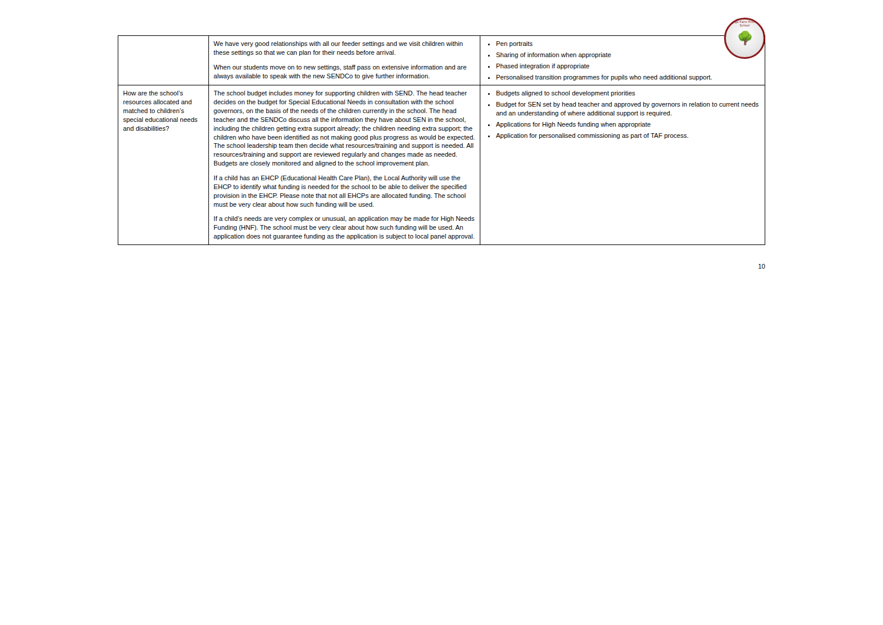Lodge Farm Primary School 🌳
| | We have very good relationships with all our feeder settings and we visit children within these settings so that we can plan for their needs before arrival. When our students move on to new settings, staff pass on extensive information and are always available to speak with the new SENDCo to give further information. | Pen portraits Sharing of information when appropriate Phased integration if appropriate Personalised transition programmes for pupils who need additional support. |
| How are the school’s resources allocated and matched to children’s special educational needs and disabilities? | The school budget includes money for supporting children with SEND. The head teacher decides on the budget for Special Educational Needs in consultation with the school governors, on the basis of the needs of the children currently in the school. The head teacher and the SENDCo discuss all the information they have about SEN in the school, including the children getting extra support already; the children needing extra support; the children who have been identified as not making good plus progress as would be expected. The school leadership team then decide what resources/training and support is needed. All resources/training and support are reviewed regularly and changes made as needed. Budgets are closely monitored and aligned to the school improvement plan. If a child has an EHCP (Educational Health Care Plan), the Local Authority will use the EHCP to identify what funding is needed for the school to be able to deliver the specified provision in the EHCP. Please note that not all EHCPs are allocated funding. The school must be very clear about how such funding will be used. If a child’s needs are very complex or unusual, an application may be made for High Needs Funding (HNF). The school must be very clear about how such funding will be used. An application does not guarantee funding as the application is subject to local panel approval. | Budgets aligned to school development priorities Budget for SEN set by head teacher and approved by governors in relation to current needs and an understanding of where additional support is required. Applications for High Needs funding when appropriate Application for personalised commissioning as part of TAF process. |
10